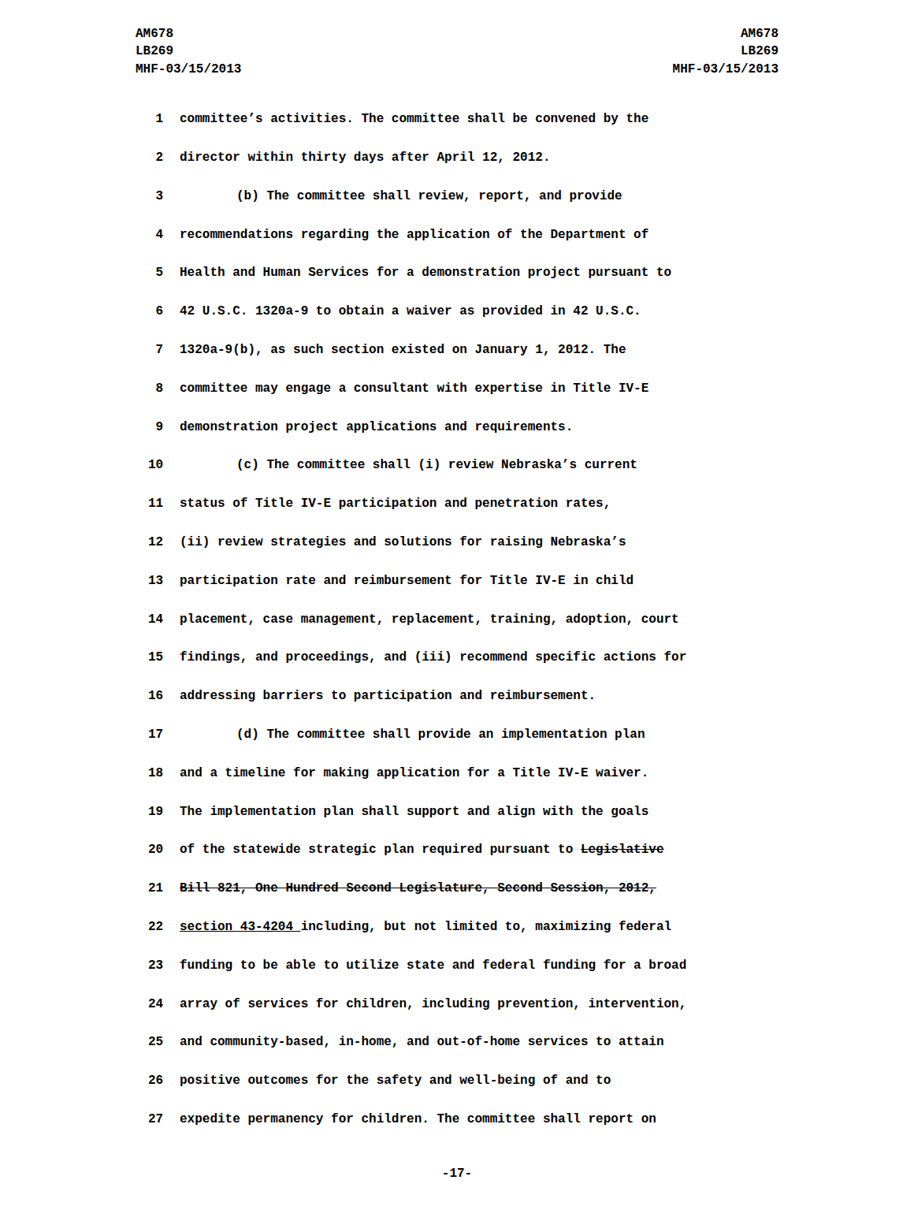AM678 AM678
LB269 LB269
MHF-03/15/2013 MHF-03/15/2013
committee’s activities. The committee shall be convened by the
director within thirty days after April 12, 2012.
(b) The committee shall review, report, and provide
recommendations regarding the application of the Department of
Health and Human Services for a demonstration project pursuant to
42 U.S.C. 1320a-9 to obtain a waiver as provided in 42 U.S.C.
1320a-9(b), as such section existed on January 1, 2012. The
committee may engage a consultant with expertise in Title IV-E
demonstration project applications and requirements.
(c) The committee shall (i) review Nebraska’s current
status of Title IV-E participation and penetration rates,
(ii) review strategies and solutions for raising Nebraska’s
participation rate and reimbursement for Title IV-E in child
placement, case management, replacement, training, adoption, court
findings, and proceedings, and (iii) recommend specific actions for
addressing barriers to participation and reimbursement.
(d) The committee shall provide an implementation plan
and a timeline for making application for a Title IV-E waiver.
The implementation plan shall support and align with the goals
of the statewide strategic plan required pursuant to Legislative
Bill 821, One Hundred Second Legislature, Second Session, 2012,
section 43-4204 including, but not limited to, maximizing federal
funding to be able to utilize state and federal funding for a broad
array of services for children, including prevention, intervention,
and community-based, in-home, and out-of-home services to attain
positive outcomes for the safety and well-being of and to
expedite permanency for children. The committee shall report on
-17-